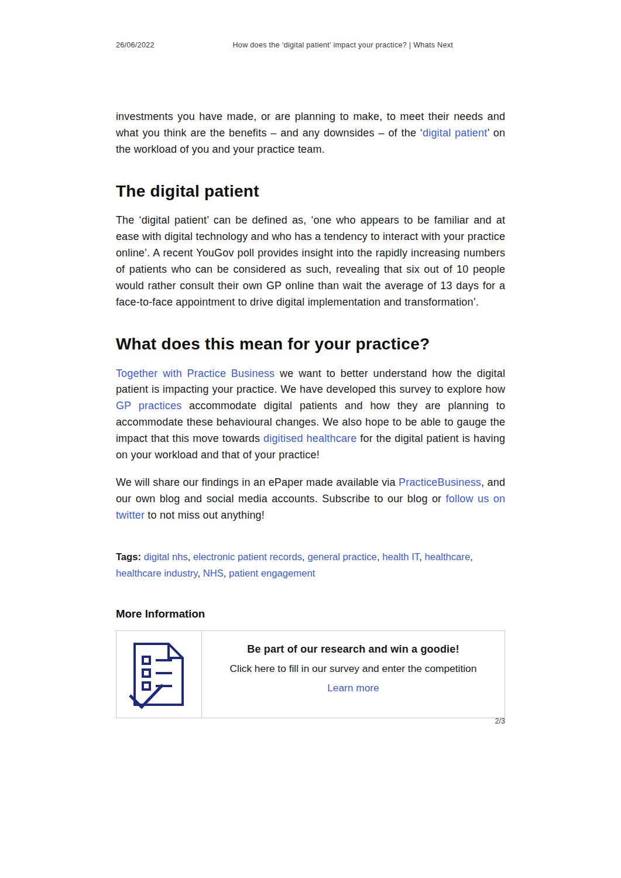26/06/2022
How does the ‘digital patient’ impact your practice? | Whats Next
investments you have made, or are planning to make, to meet their needs and what you think are the benefits – and any downsides – of the ‘digital patient’ on the workload of you and your practice team.
The digital patient
The ‘digital patient’ can be defined as, ‘one who appears to be familiar and at ease with digital technology and who has a tendency to interact with your practice online’. A recent YouGov poll provides insight into the rapidly increasing numbers of patients who can be considered as such, revealing that six out of 10 people would rather consult their own GP online than wait the average of 13 days for a face-to-face appointment to drive digital implementation and transformation’.
What does this mean for your practice?
Together with Practice Business we want to better understand how the digital patient is impacting your practice. We have developed this survey to explore how GP practices accommodate digital patients and how they are planning to accommodate these behavioural changes. We also hope to be able to gauge the impact that this move towards digitised healthcare for the digital patient is having on your workload and that of your practice!
We will share our findings in an ePaper made available via PracticeBusiness, and our own blog and social media accounts. Subscribe to our blog or follow us on twitter to not miss out anything!
Tags: digital nhs, electronic patient records, general practice, health IT, healthcare, healthcare industry, NHS, patient engagement
More Information
Be part of our research and win a goodie!
Click here to fill in our survey and enter the competition
Learn more
2/3